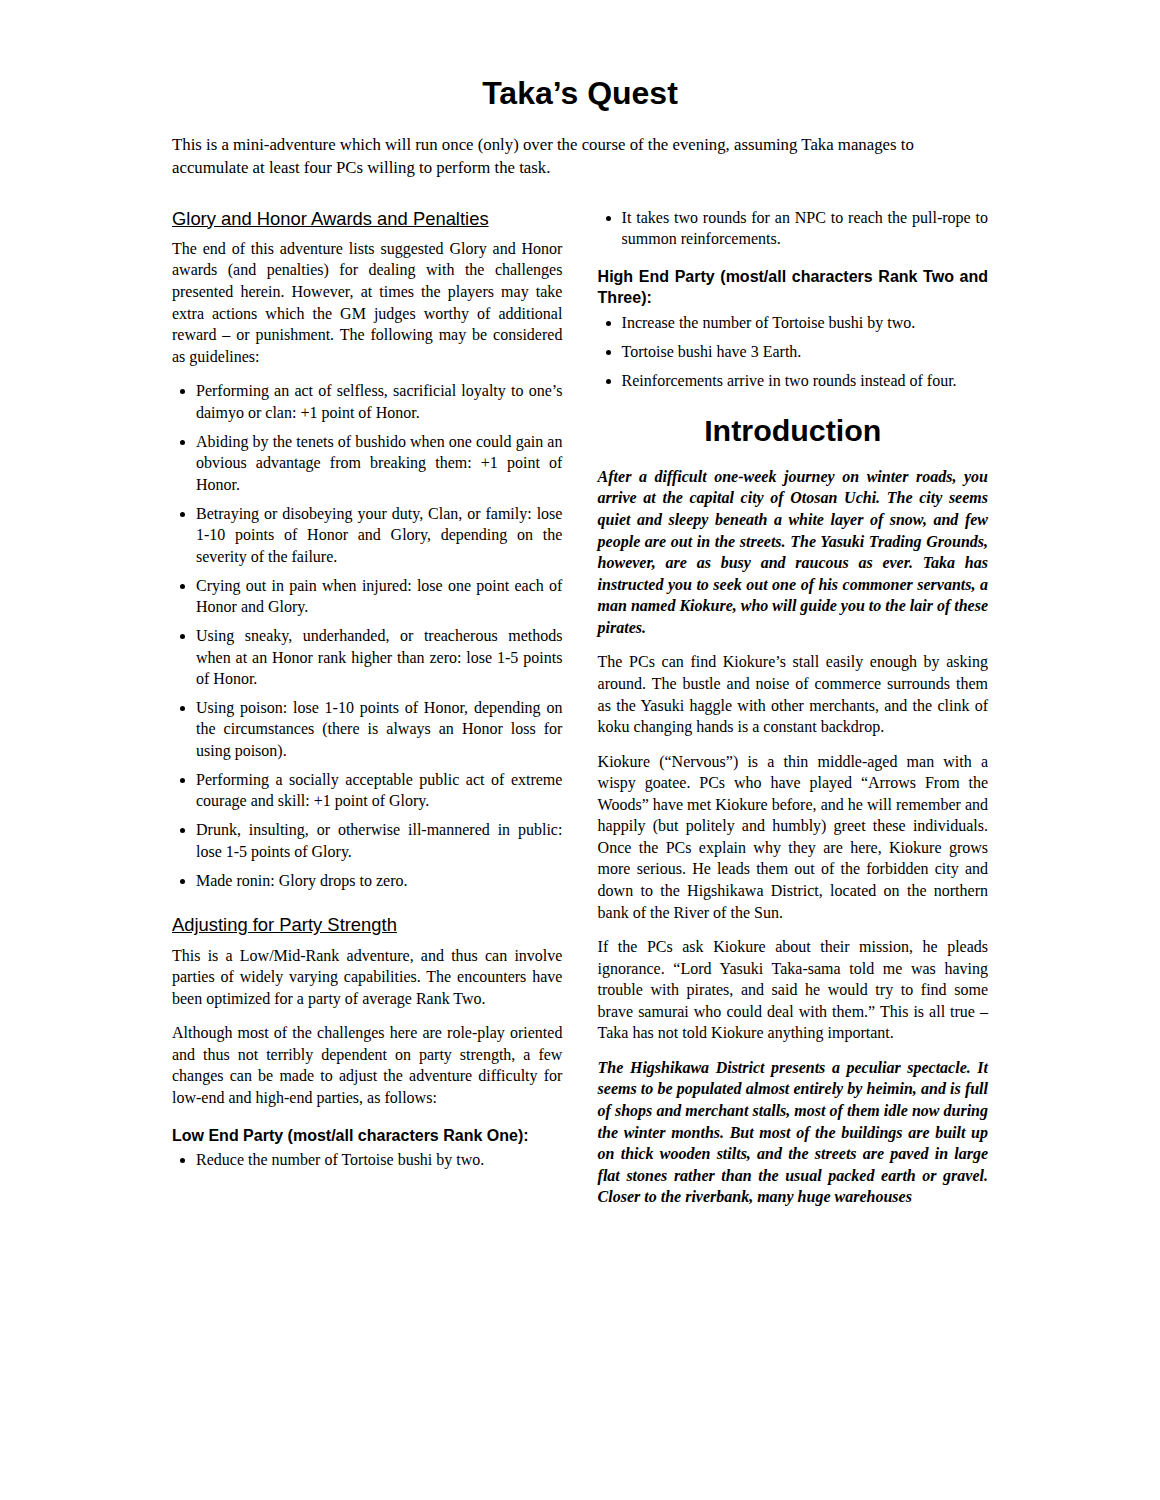Taka’s Quest
This is a mini-adventure which will run once (only) over the course of the evening, assuming Taka manages to accumulate at least four PCs willing to perform the task.
Glory and Honor Awards and Penalties
The end of this adventure lists suggested Glory and Honor awards (and penalties) for dealing with the challenges presented herein. However, at times the players may take extra actions which the GM judges worthy of additional reward – or punishment. The following may be considered as guidelines:
Performing an act of selfless, sacrificial loyalty to one’s daimyo or clan: +1 point of Honor.
Abiding by the tenets of bushido when one could gain an obvious advantage from breaking them: +1 point of Honor.
Betraying or disobeying your duty, Clan, or family: lose 1-10 points of Honor and Glory, depending on the severity of the failure.
Crying out in pain when injured: lose one point each of Honor and Glory.
Using sneaky, underhanded, or treacherous methods when at an Honor rank higher than zero: lose 1-5 points of Honor.
Using poison: lose 1-10 points of Honor, depending on the circumstances (there is always an Honor loss for using poison).
Performing a socially acceptable public act of extreme courage and skill: +1 point of Glory.
Drunk, insulting, or otherwise ill-mannered in public: lose 1-5 points of Glory.
Made ronin: Glory drops to zero.
Adjusting for Party Strength
This is a Low/Mid-Rank adventure, and thus can involve parties of widely varying capabilities. The encounters have been optimized for a party of average Rank Two.
Although most of the challenges here are role-play oriented and thus not terribly dependent on party strength, a few changes can be made to adjust the adventure difficulty for low-end and high-end parties, as follows:
Low End Party (most/all characters Rank One):
Reduce the number of Tortoise bushi by two.
It takes two rounds for an NPC to reach the pull-rope to summon reinforcements.
High End Party (most/all characters Rank Two and Three):
Increase the number of Tortoise bushi by two.
Tortoise bushi have 3 Earth.
Reinforcements arrive in two rounds instead of four.
Introduction
After a difficult one-week journey on winter roads, you arrive at the capital city of Otosan Uchi. The city seems quiet and sleepy beneath a white layer of snow, and few people are out in the streets. The Yasuki Trading Grounds, however, are as busy and raucous as ever. Taka has instructed you to seek out one of his commoner servants, a man named Kiokure, who will guide you to the lair of these pirates.
The PCs can find Kiokure’s stall easily enough by asking around. The bustle and noise of commerce surrounds them as the Yasuki haggle with other merchants, and the clink of koku changing hands is a constant backdrop.
Kiokure (“Nervous”) is a thin middle-aged man with a wispy goatee. PCs who have played “Arrows From the Woods” have met Kiokure before, and he will remember and happily (but politely and humbly) greet these individuals. Once the PCs explain why they are here, Kiokure grows more serious. He leads them out of the forbidden city and down to the Higshikawa District, located on the northern bank of the River of the Sun.
If the PCs ask Kiokure about their mission, he pleads ignorance. “Lord Yasuki Taka-sama told me was having trouble with pirates, and said he would try to find some brave samurai who could deal with them.” This is all true – Taka has not told Kiokure anything important.
The Higshikawa District presents a peculiar spectacle. It seems to be populated almost entirely by heimin, and is full of shops and merchant stalls, most of them idle now during the winter months. But most of the buildings are built up on thick wooden stilts, and the streets are paved in large flat stones rather than the usual packed earth or gravel. Closer to the riverbank, many huge warehouses